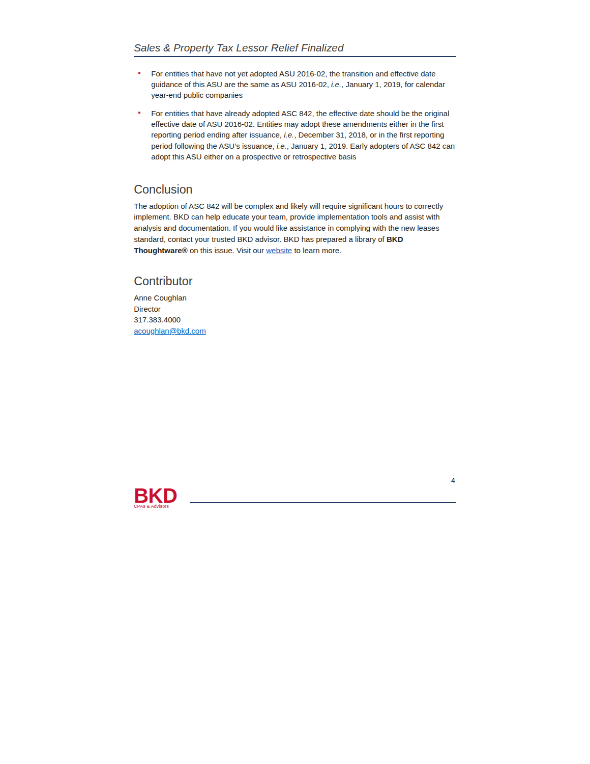Sales & Property Tax Lessor Relief Finalized
For entities that have not yet adopted ASU 2016-02, the transition and effective date guidance of this ASU are the same as ASU 2016-02, i.e., January 1, 2019, for calendar year-end public companies
For entities that have already adopted ASC 842, the effective date should be the original effective date of ASU 2016-02. Entities may adopt these amendments either in the first reporting period ending after issuance, i.e., December 31, 2018, or in the first reporting period following the ASU’s issuance, i.e., January 1, 2019. Early adopters of ASC 842 can adopt this ASU either on a prospective or retrospective basis
Conclusion
The adoption of ASC 842 will be complex and likely will require significant hours to correctly implement. BKD can help educate your team, provide implementation tools and assist with analysis and documentation. If you would like assistance in complying with the new leases standard, contact your trusted BKD advisor. BKD has prepared a library of BKD Thoughtware® on this issue. Visit our website to learn more.
Contributor
Anne Coughlan
Director
317.383.4000
acoughlan@bkd.com
4
BKD CPAs & Advisors